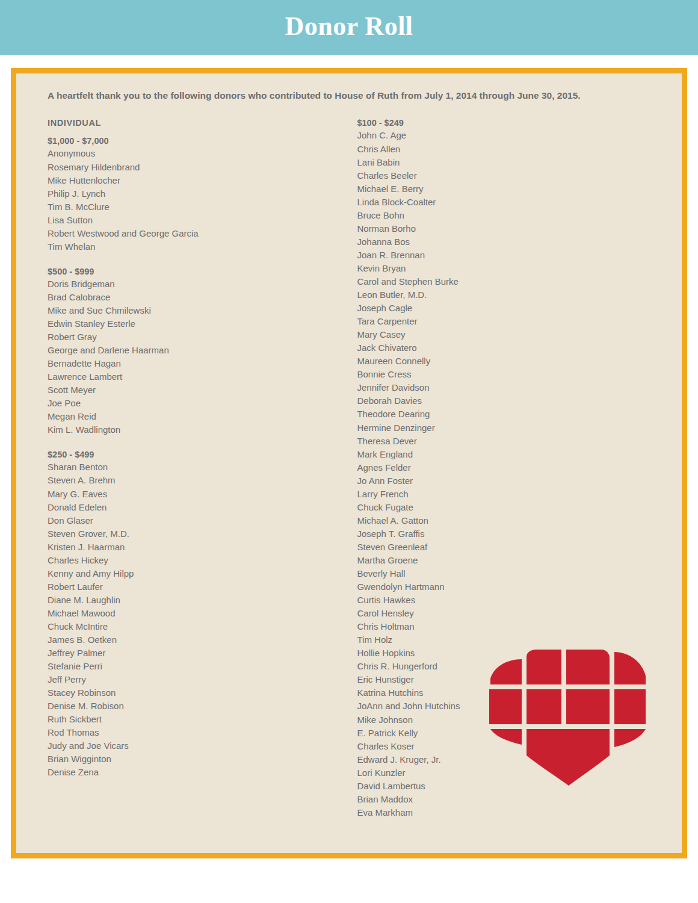Donor Roll
A heartfelt thank you to the following donors who contributed to House of Ruth from July 1, 2014 through June 30, 2015.
INDIVIDUAL
$1,000 - $7,000
Anonymous
Rosemary Hildenbrand
Mike Huttenlocher
Philip J. Lynch
Tim B. McClure
Lisa Sutton
Robert Westwood and George Garcia
Tim Whelan
$500 - $999
Doris Bridgeman
Brad Calobrace
Mike and Sue Chmilewski
Edwin Stanley Esterle
Robert Gray
George and Darlene Haarman
Bernadette Hagan
Lawrence Lambert
Scott Meyer
Joe Poe
Megan Reid
Kim L. Wadlington
$250 - $499
Sharan Benton
Steven A. Brehm
Mary G. Eaves
Donald Edelen
Don Glaser
Steven Grover, M.D.
Kristen J. Haarman
Charles Hickey
Kenny and Amy Hilpp
Robert Laufer
Diane M. Laughlin
Michael Mawood
Chuck McIntire
James B. Oetken
Jeffrey Palmer
Stefanie Perri
Jeff Perry
Stacey Robinson
Denise M. Robison
Ruth Sickbert
Rod Thomas
Judy and Joe Vicars
Brian Wigginton
Denise Zena
$100 - $249
John C. Age
Chris Allen
Lani Babin
Charles Beeler
Michael E. Berry
Linda Block-Coalter
Bruce Bohn
Norman Borho
Johanna Bos
Joan R. Brennan
Kevin Bryan
Carol and Stephen Burke
Leon Butler, M.D.
Joseph Cagle
Tara Carpenter
Mary Casey
Jack Chivatero
Maureen Connelly
Bonnie Cress
Jennifer Davidson
Deborah Davies
Theodore Dearing
Hermine Denzinger
Theresa Dever
Mark England
Agnes Felder
Jo Ann Foster
Larry French
Chuck Fugate
Michael A. Gatton
Joseph T. Graffis
Steven Greenleaf
Martha Groene
Beverly Hall
Gwendolyn Hartmann
Curtis Hawkes
Carol Hensley
Chris Holtman
Tim Holz
Hollie Hopkins
Chris R. Hungerford
Eric Hunstiger
Katrina Hutchins
JoAnn and John Hutchins
Mike Johnson
E. Patrick Kelly
Charles Koser
Edward J. Kruger, Jr.
Lori Kunzler
David Lambertus
Brian Maddox
Eva Markham